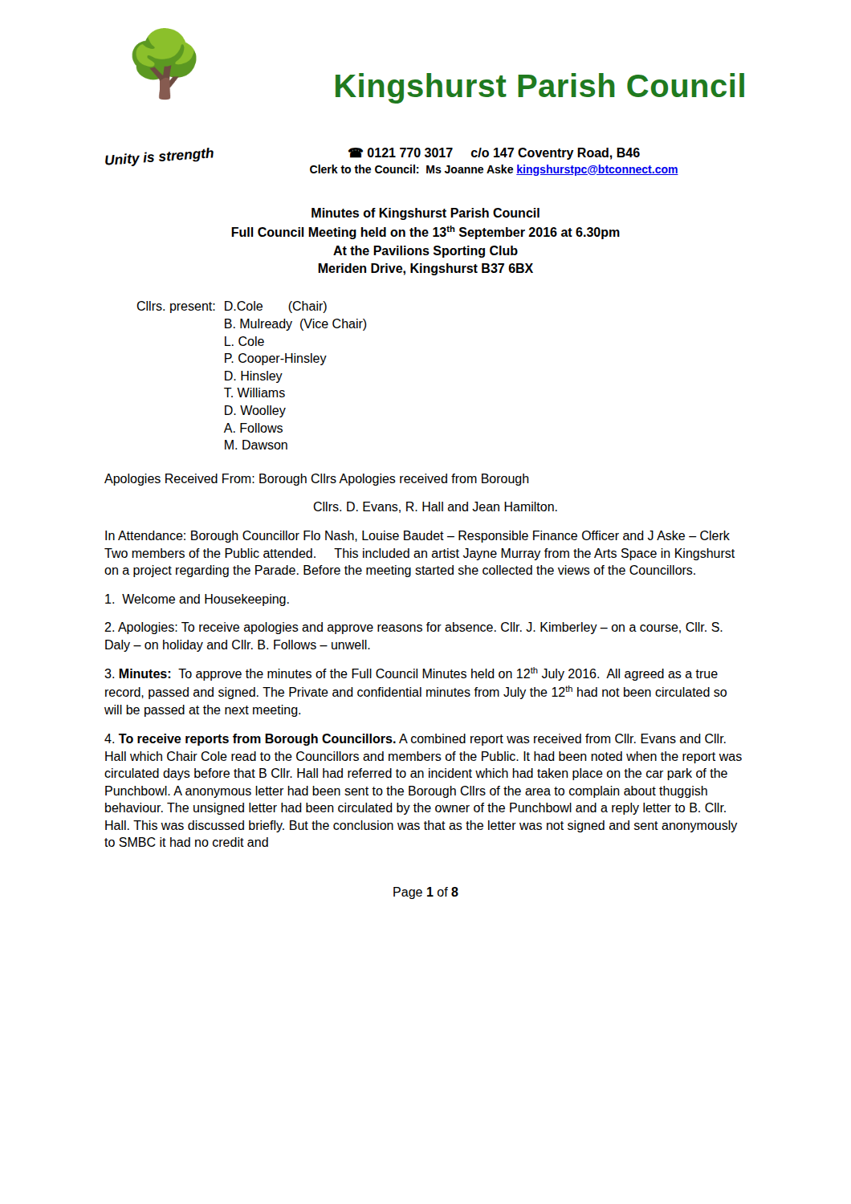🌳
Kingshurst Parish Council
Unity is strength
☎ 0121 770 3017 c/o 147 Coventry Road, B46
Clerk to the Council: Ms Joanne Aske kingshurstpc@btconnect.com
Minutes of Kingshurst Parish Council
Full Council Meeting held on the 13th September 2016 at 6.30pm
At the Pavilions Sporting Club
Meriden Drive, Kingshurst B37 6BX
| Cllrs. present: | D.Cole (Chair) B. Mulready (Vice Chair) L. Cole P. Cooper-Hinsley D. Hinsley T. Williams D. Woolley A. Follows M. Dawson |
Apologies Received From: Borough Cllrs Apologies received from Borough
Cllrs. D. Evans, R. Hall and Jean Hamilton.
In Attendance: Borough Councillor Flo Nash, Louise Baudet – Responsible Finance Officer and J Aske – Clerk
Two members of the Public attended. This included an artist Jayne Murray from the Arts Space in Kingshurst on a project regarding the Parade. Before the meeting started she collected the views of the Councillors.
1. Welcome and Housekeeping.
2. Apologies: To receive apologies and approve reasons for absence. Cllr. J. Kimberley – on a course, Cllr. S. Daly – on holiday and Cllr. B. Follows – unwell.
3. Minutes: To approve the minutes of the Full Council Minutes held on 12th July 2016. All agreed as a true record, passed and signed. The Private and confidential minutes from July the 12th had not been circulated so will be passed at the next meeting.
4. To receive reports from Borough Councillors. A combined report was received from Cllr. Evans and Cllr. Hall which Chair Cole read to the Councillors and members of the Public. It had been noted when the report was circulated days before that B Cllr. Hall had referred to an incident which had taken place on the car park of the Punchbowl. A anonymous letter had been sent to the Borough Cllrs of the area to complain about thuggish behaviour. The unsigned letter had been circulated by the owner of the Punchbowl and a reply letter to B. Cllr. Hall. This was discussed briefly. But the conclusion was that as the letter was not signed and sent anonymously to SMBC it had no credit and
Page 1 of 8